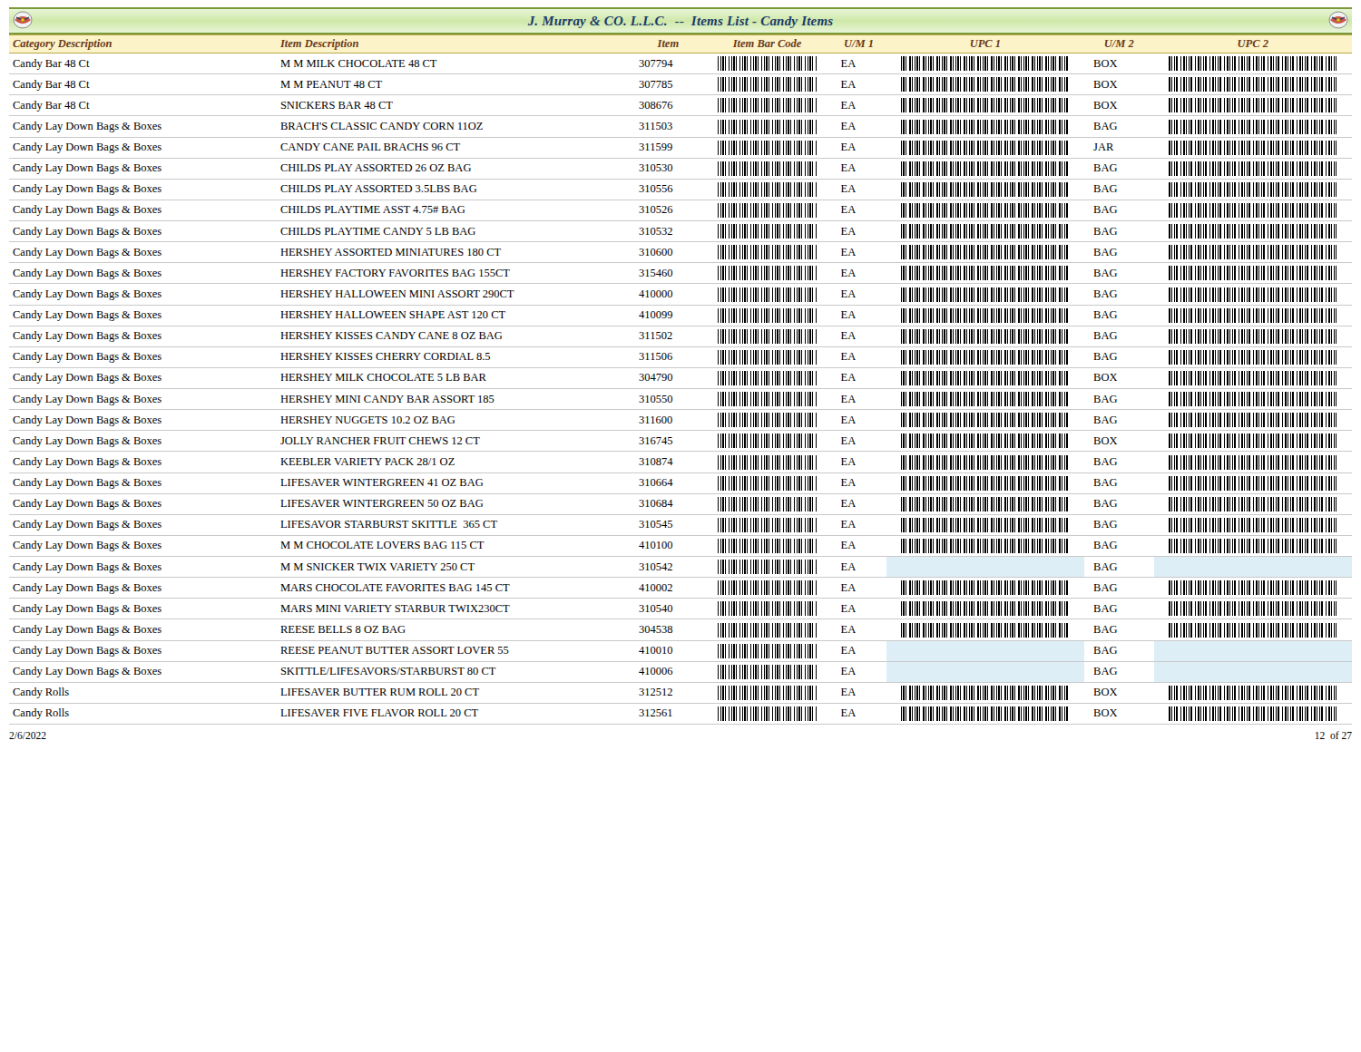J. Murray & CO. L.L.C. -- Items List - Candy Items
| Category Description | Item Description | Item | Item Bar Code | U/M 1 | UPC 1 | U/M 2 | UPC 2 |
| --- | --- | --- | --- | --- | --- | --- | --- |
| Candy Bar 48 Ct | M M MILK CHOCOLATE 48 CT | 307794 | | EA | | BOX | |
| Candy Bar 48 Ct | M M PEANUT 48 CT | 307785 | | EA | | BOX | |
| Candy Bar 48 Ct | SNICKERS BAR 48 CT | 308676 | | EA | | BOX | |
| Candy Lay Down Bags & Boxes | BRACH'S CLASSIC CANDY CORN 11OZ | 311503 | | EA | | BAG | |
| Candy Lay Down Bags & Boxes | CANDY CANE PAIL BRACHS 96 CT | 311599 | | EA | | JAR | |
| Candy Lay Down Bags & Boxes | CHILDS PLAY ASSORTED 26 OZ BAG | 310530 | | EA | | BAG | |
| Candy Lay Down Bags & Boxes | CHILDS PLAY ASSORTED 3.5LBS BAG | 310556 | | EA | | BAG | |
| Candy Lay Down Bags & Boxes | CHILDS PLAYTIME ASST 4.75# BAG | 310526 | | EA | | BAG | |
| Candy Lay Down Bags & Boxes | CHILDS PLAYTIME CANDY 5 LB BAG | 310532 | | EA | | BAG | |
| Candy Lay Down Bags & Boxes | HERSHEY ASSORTED MINIATURES 180 CT | 310600 | | EA | | BAG | |
| Candy Lay Down Bags & Boxes | HERSHEY FACTORY FAVORITES BAG 155CT | 315460 | | EA | | BAG | |
| Candy Lay Down Bags & Boxes | HERSHEY HALLOWEEN MINI ASSORT 290CT | 410000 | | EA | | BAG | |
| Candy Lay Down Bags & Boxes | HERSHEY HALLOWEEN SHAPE AST 120 CT | 410099 | | EA | | BAG | |
| Candy Lay Down Bags & Boxes | HERSHEY KISSES CANDY CANE 8 OZ BAG | 311502 | | EA | | BAG | |
| Candy Lay Down Bags & Boxes | HERSHEY KISSES CHERRY CORDIAL 8.5 | 311506 | | EA | | BAG | |
| Candy Lay Down Bags & Boxes | HERSHEY MILK CHOCOLATE 5 LB BAR | 304790 | | EA | | BOX | |
| Candy Lay Down Bags & Boxes | HERSHEY MINI CANDY BAR ASSORT 185 | 310550 | | EA | | BAG | |
| Candy Lay Down Bags & Boxes | HERSHEY NUGGETS 10.2 OZ BAG | 311600 | | EA | | BAG | |
| Candy Lay Down Bags & Boxes | JOLLY RANCHER FRUIT CHEWS 12 CT | 316745 | | EA | | BOX | |
| Candy Lay Down Bags & Boxes | KEEBLER VARIETY PACK 28/1 OZ | 310874 | | EA | | BAG | |
| Candy Lay Down Bags & Boxes | LIFESAVER WINTERGREEN 41 OZ BAG | 310664 | | EA | | BAG | |
| Candy Lay Down Bags & Boxes | LIFESAVER WINTERGREEN 50 OZ BAG | 310684 | | EA | | BAG | |
| Candy Lay Down Bags & Boxes | LIFESAVOR STARBURST SKITTLE 365 CT | 310545 | | EA | | BAG | |
| Candy Lay Down Bags & Boxes | M M CHOCOLATE LOVERS BAG 115 CT | 410100 | | EA | | BAG | |
| Candy Lay Down Bags & Boxes | M M SNICKER TWIX VARIETY 250 CT | 310542 | | EA | | BAG | |
| Candy Lay Down Bags & Boxes | MARS CHOCOLATE FAVORITES BAG 145 CT | 410002 | | EA | | BAG | |
| Candy Lay Down Bags & Boxes | MARS MINI VARIETY STARBUR TWIX230CT | 310540 | | EA | | BAG | |
| Candy Lay Down Bags & Boxes | REESE BELLS 8 OZ BAG | 304538 | | EA | | BAG | |
| Candy Lay Down Bags & Boxes | REESE PEANUT BUTTER ASSORT LOVER 55 | 410010 | | EA | | BAG | |
| Candy Lay Down Bags & Boxes | SKITTLE/LIFESAVORS/STARBURST 80 CT | 410006 | | EA | | BAG | |
| Candy Rolls | LIFESAVER BUTTER RUM ROLL 20 CT | 312512 | | EA | | BOX | |
| Candy Rolls | LIFESAVER FIVE FLAVOR ROLL 20 CT | 312561 | | EA | | BOX | |
2/6/2022
12 of 27